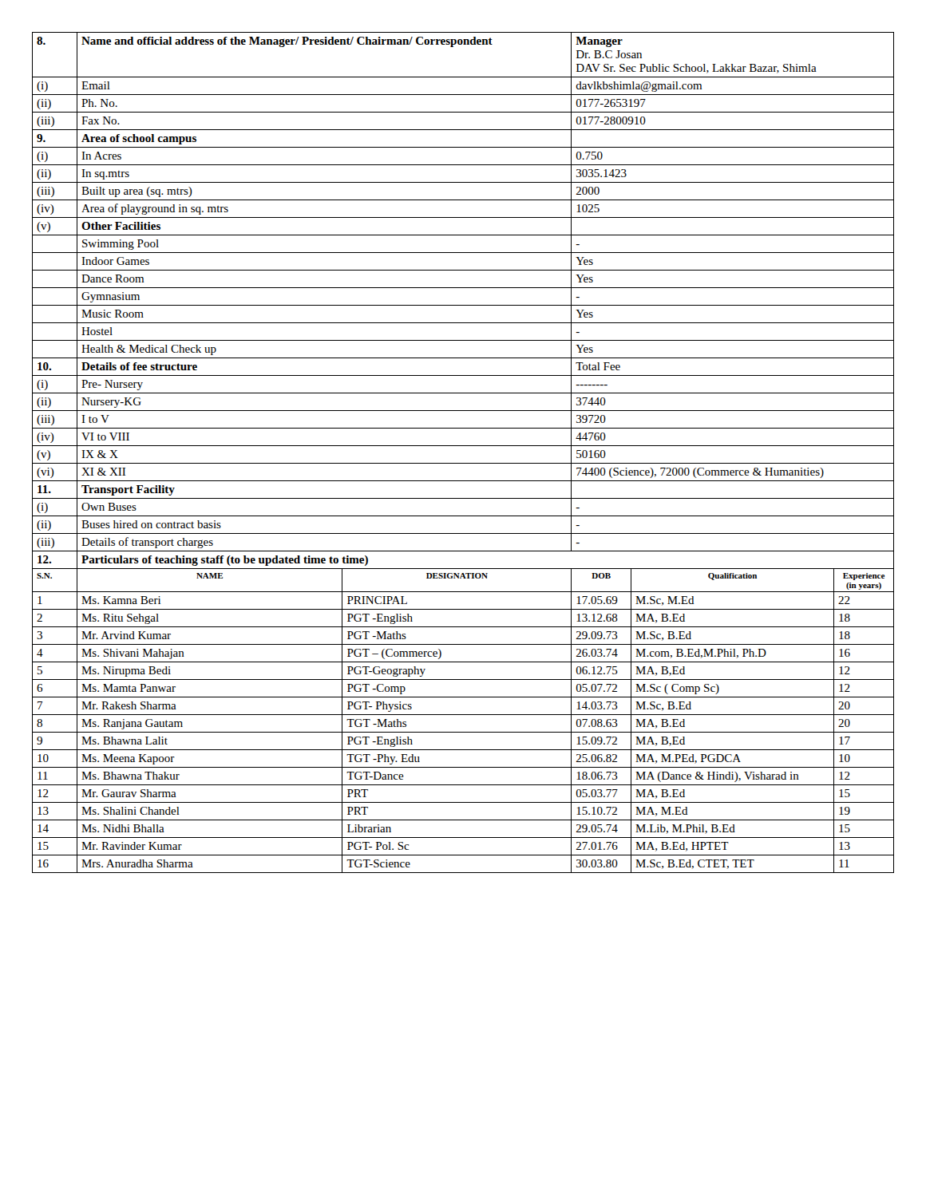| 8. | Name and official address of the Manager/ President/ Chairman/ Correspondent | Manager Dr. B.C Josan DAV Sr. Sec Public School, Lakkar Bazar, Shimla |
| (i) | Email | davlkbshimla@gmail.com |
| (ii) | Ph. No. | 0177-2653197 |
| (iii) | Fax No. | 0177-2800910 |
| 9. | Area of school campus | |
| (i) | In Acres | 0.750 |
| (ii) | In sq.mtrs | 3035.1423 |
| (iii) | Built up area (sq. mtrs) | 2000 |
| (iv) | Area of playground in sq. mtrs | 1025 |
| (v) | Other Facilities | |
| | Swimming Pool | - |
| | Indoor Games | Yes |
| | Dance Room | Yes |
| | Gymnasium | - |
| | Music Room | Yes |
| | Hostel | - |
| | Health & Medical Check up | Yes |
| 10. | Details of fee structure | Total Fee |
| (i) | Pre- Nursery | -------- |
| (ii) | Nursery-KG | 37440 |
| (iii) | I to V | 39720 |
| (iv) | VI to VIII | 44760 |
| (v) | IX & X | 50160 |
| (vi) | XI & XII | 74400 (Science), 72000 (Commerce & Humanities) |
| 11. | Transport Facility | |
| (i) | Own Buses | - |
| (ii) | Buses hired on contract basis | - |
| (iii) | Details of transport charges | - |
| 12. | Particulars of teaching staff (to be updated time to time) |
| S.N. | NAME | DESIGNATION | DOB | Qualification | Experience (in years) |
| 1 | Ms. Kamna Beri | PRINCIPAL | 17.05.69 | M.Sc, M.Ed | 22 |
| 2 | Ms. Ritu Sehgal | PGT -English | 13.12.68 | MA, B.Ed | 18 |
| 3 | Mr. Arvind Kumar | PGT -Maths | 29.09.73 | M.Sc, B.Ed | 18 |
| 4 | Ms. Shivani Mahajan | PGT – (Commerce) | 26.03.74 | M.com, B.Ed,M.Phil, Ph.D | 16 |
| 5 | Ms. Nirupma Bedi | PGT-Geography | 06.12.75 | MA, B,Ed | 12 |
| 6 | Ms. Mamta Panwar | PGT -Comp | 05.07.72 | M.Sc ( Comp Sc) | 12 |
| 7 | Mr. Rakesh Sharma | PGT- Physics | 14.03.73 | M.Sc, B.Ed | 20 |
| 8 | Ms. Ranjana Gautam | TGT -Maths | 07.08.63 | MA, B.Ed | 20 |
| 9 | Ms. Bhawna Lalit | PGT -English | 15.09.72 | MA, B,Ed | 17 |
| 10 | Ms. Meena Kapoor | TGT -Phy. Edu | 25.06.82 | MA, M.PEd, PGDCA | 10 |
| 11 | Ms. Bhawna Thakur | TGT-Dance | 18.06.73 | MA (Dance & Hindi), Visharad in | 12 |
| 12 | Mr. Gaurav Sharma | PRT | 05.03.77 | MA, B.Ed | 15 |
| 13 | Ms. Shalini Chandel | PRT | 15.10.72 | MA, M.Ed | 19 |
| 14 | Ms. Nidhi Bhalla | Librarian | 29.05.74 | M.Lib, M.Phil, B.Ed | 15 |
| 15 | Mr. Ravinder Kumar | PGT- Pol. Sc | 27.01.76 | MA, B.Ed, HPTET | 13 |
| 16 | Mrs. Anuradha Sharma | TGT-Science | 30.03.80 | M.Sc, B.Ed, CTET, TET | 11 |